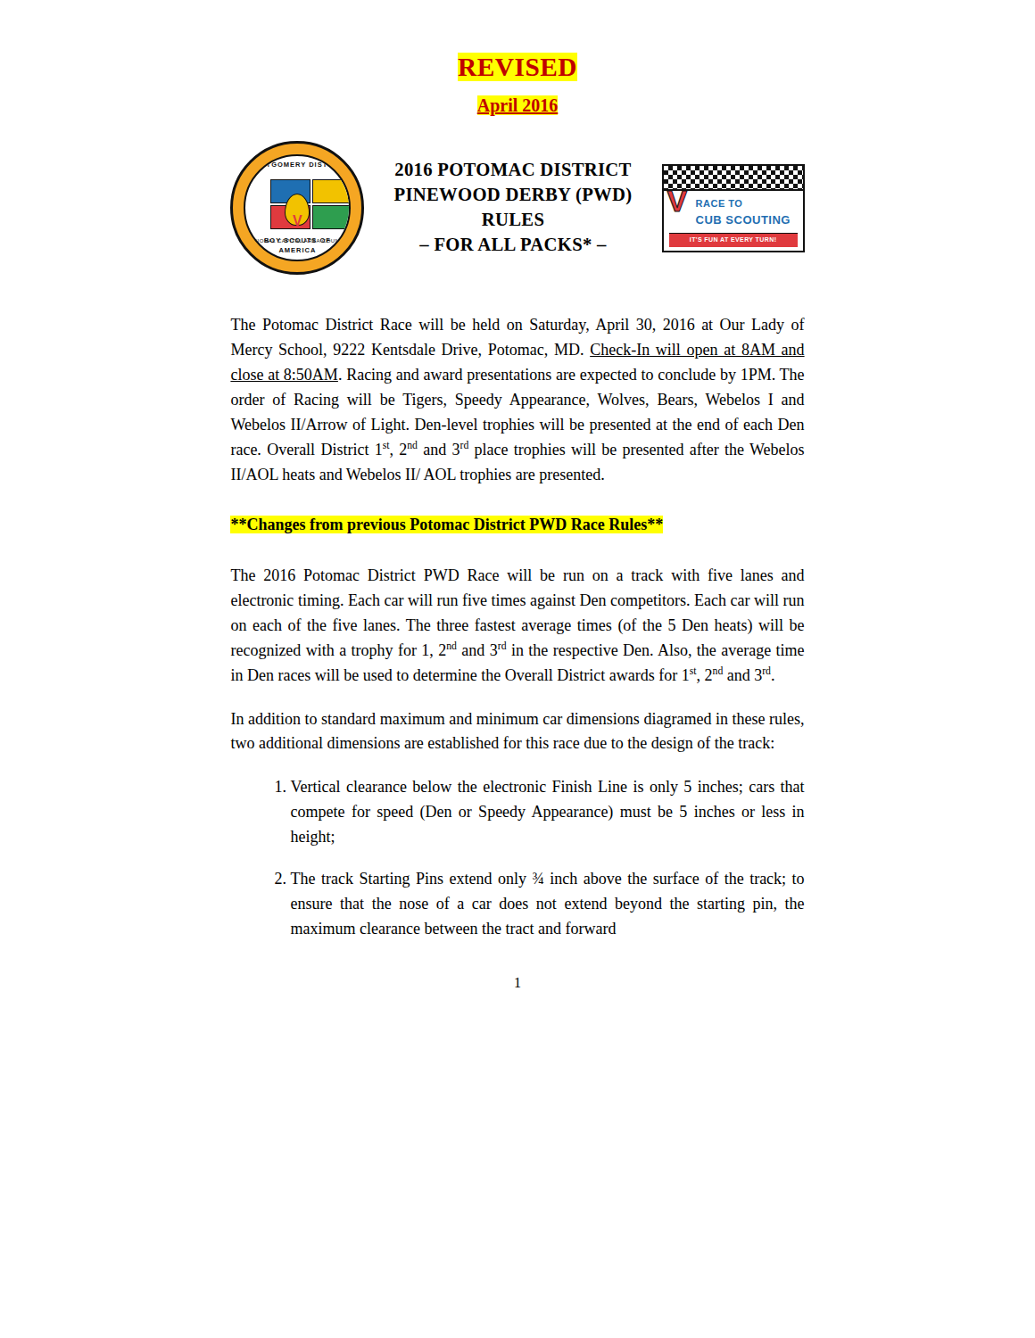REVISED
April 2016
MONTGOMERY DISTRICT
V
NATIONAL CAPITAL AREA COUNCIL
BOY SCOUTS OF AMERICA
2016 POTOMAC DISTRICT
PINEWOOD DERBY (PWD) RULES
– FOR ALL PACKS* –
V
RACE TO
CUB SCOUTING
IT'S FUN AT EVERY TURN!
The Potomac District Race will be held on Saturday, April 30, 2016 at Our Lady of Mercy School, 9222 Kentsdale Drive, Potomac, MD. Check-In will open at 8AM and close at 8:50AM. Racing and award presentations are expected to conclude by 1PM. The order of Racing will be Tigers, Speedy Appearance, Wolves, Bears, Webelos I and Webelos II/Arrow of Light. Den-level trophies will be presented at the end of each Den race. Overall District 1st, 2nd and 3rd place trophies will be presented after the Webelos II/AOL heats and Webelos II/ AOL trophies are presented.
**Changes from previous Potomac District PWD Race Rules**
The 2016 Potomac District PWD Race will be run on a track with five lanes and electronic timing. Each car will run five times against Den competitors. Each car will run on each of the five lanes. The three fastest average times (of the 5 Den heats) will be recognized with a trophy for 1, 2nd and 3rd in the respective Den. Also, the average time in Den races will be used to determine the Overall District awards for 1st, 2nd and 3rd.
In addition to standard maximum and minimum car dimensions diagramed in these rules, two additional dimensions are established for this race due to the design of the track:
Vertical clearance below the electronic Finish Line is only 5 inches; cars that compete for speed (Den or Speedy Appearance) must be 5 inches or less in height;
The track Starting Pins extend only ¾ inch above the surface of the track; to ensure that the nose of a car does not extend beyond the starting pin, the maximum clearance between the tract and forward
1